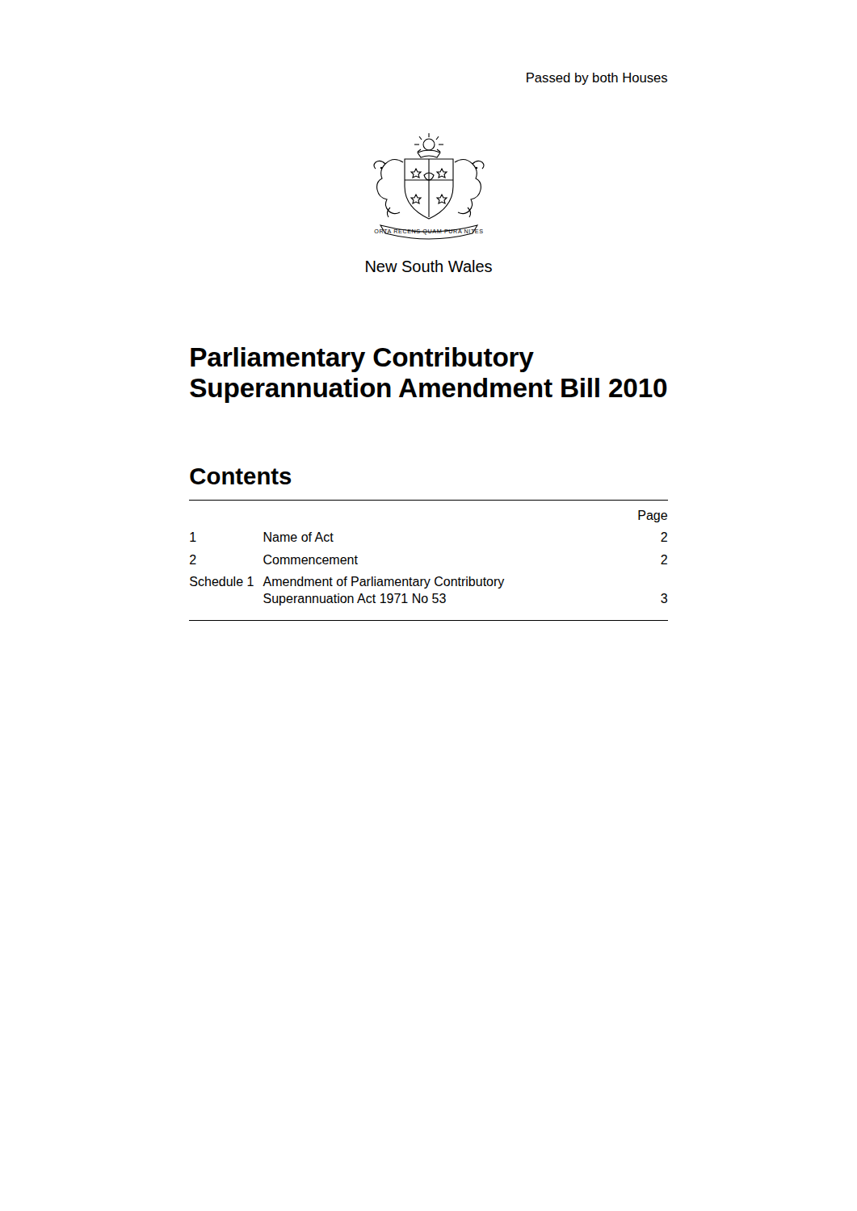Passed by both Houses
ORTA RECENS QUAM PURA NITES
New South Wales
Parliamentary Contributory
Superannuation Amendment Bill 2010
Contents
| | | Page |
| 1 | Name of Act | 2 |
| 2 | Commencement | 2 |
| Schedule 1 | Amendment of Parliamentary Contributory Superannuation Act 1971 No 53 | 3 |